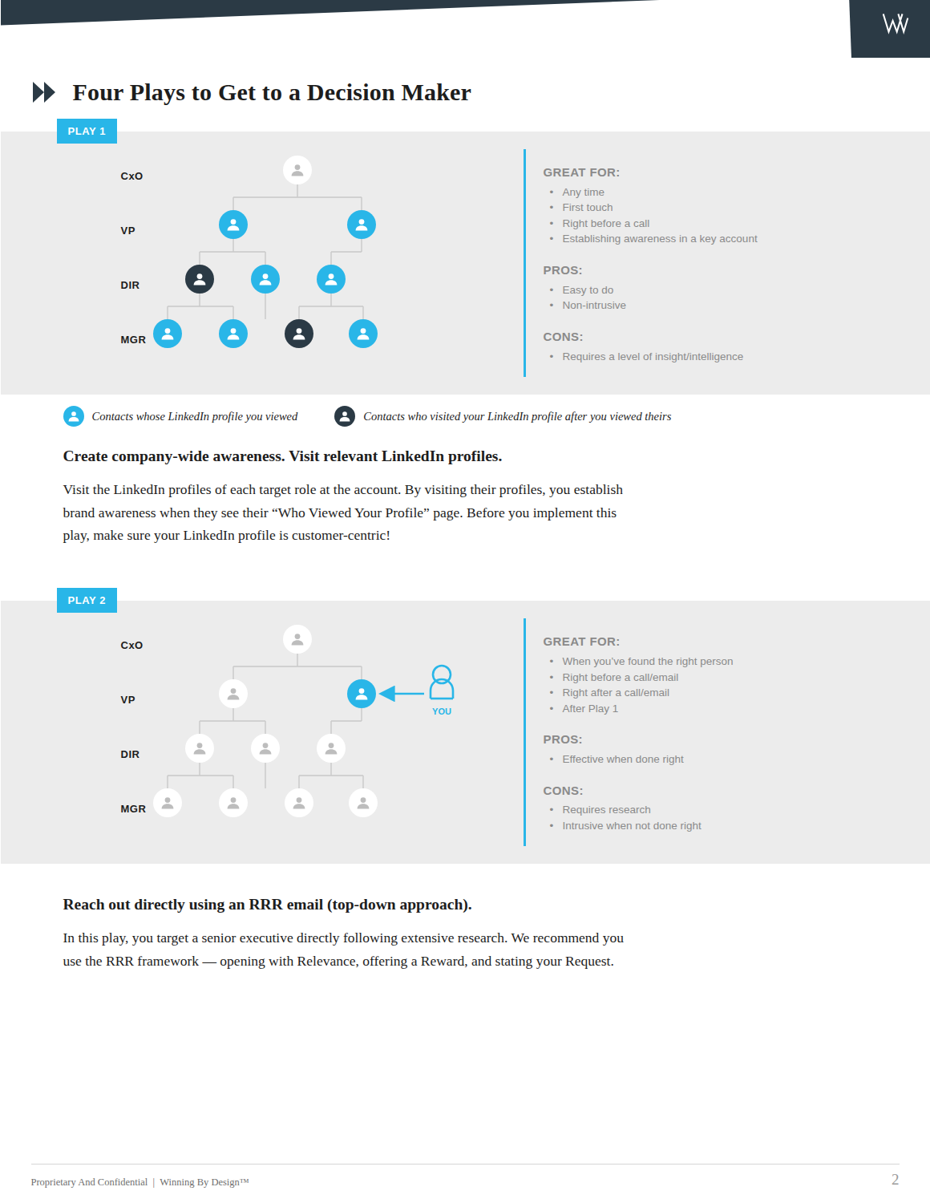Four Plays to Get to a Decision Maker
PLAY 1
CxO
VP
DIR
MGR
YOU
GREAT FOR:
Any time
First touch
Right before a call
Establishing awareness in a key account
PROS:
Easy to do
Non-intrusive
CONS:
Requires a level of insight/intelligence
Contacts whose LinkedIn profile you viewed
Contacts who visited your LinkedIn profile after you viewed theirs
Create company-wide awareness. Visit relevant LinkedIn profiles.
Visit the LinkedIn profiles of each target role at the account. By visiting their profiles, you establish brand awareness when they see their “Who Viewed Your Profile” page. Before you implement this play, make sure your LinkedIn profile is customer-centric!
PLAY 2
CxO
VP
DIR
MGR
YOU
GREAT FOR:
When you’ve found the right person
Right before a call/email
Right after a call/email
After Play 1
PROS:
Effective when done right
CONS:
Requires research
Intrusive when not done right
Reach out directly using an RRR email (top-down approach).
In this play, you target a senior executive directly following extensive research. We recommend you use the RRR framework — opening with Relevance, offering a Reward, and stating your Request.
Proprietary And Confidential | Winning By Design™
2